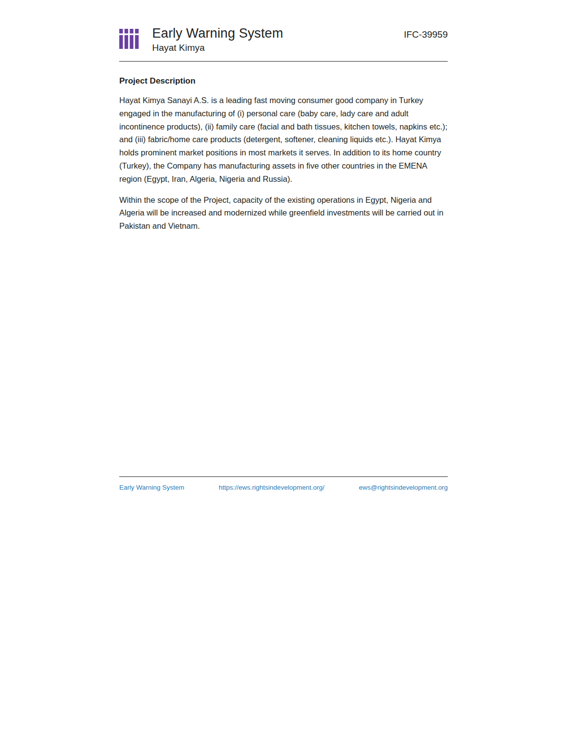Early Warning System logo
Early Warning System
Hayat Kimya
IFC-39959
Project Description
Hayat Kimya Sanayi A.S. is a leading fast moving consumer good company in Turkey engaged in the manufacturing of (i) personal care (baby care, lady care and adult incontinence products), (ii) family care (facial and bath tissues, kitchen towels, napkins etc.); and (iii) fabric/home care products (detergent, softener, cleaning liquids etc.). Hayat Kimya holds prominent market positions in most markets it serves. In addition to its home country (Turkey), the Company has manufacturing assets in five other countries in the EMENA region (Egypt, Iran, Algeria, Nigeria and Russia).
Within the scope of the Project, capacity of the existing operations in Egypt, Nigeria and Algeria will be increased and modernized while greenfield investments will be carried out in Pakistan and Vietnam.
Early Warning System
https://ews.rightsindevelopment.org/
ews@rightsindevelopment.org